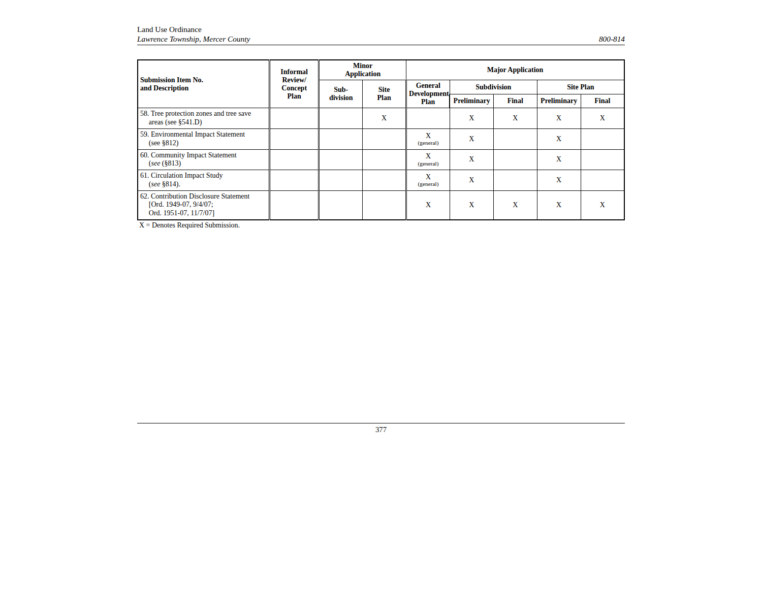Land Use Ordinance
Lawrence Township, Mercer County
 800-814
| Submission Item No. and Description | Informal Review/ Concept Plan | Minor Application | Major Application |
| --- | --- | --- | --- |
| Sub- division | Site Plan | General Development Plan | Subdivision | Site Plan |
| Preliminary | Final | Preliminary | Final |
| 58. Tree protection zones and tree save areas (see §541.D) | | | X | | X | X | X | X |
| 59. Environmental Impact Statement (see §812) | | | | X (general) | X | | X | |
| 60. Community Impact Statement ( see (§813) | | | | X (general) | X | | X | |
| 61. Circulation Impact Study ( see §814). | | | | X (general) | X | | X | |
| 62. Contribution Disclosure Statement [Ord. 1949-07, 9/4/07; Ord. 1951-07, 11/7/07] | | | | X | X | X | X | X |
X = Denotes Required Submission.
377